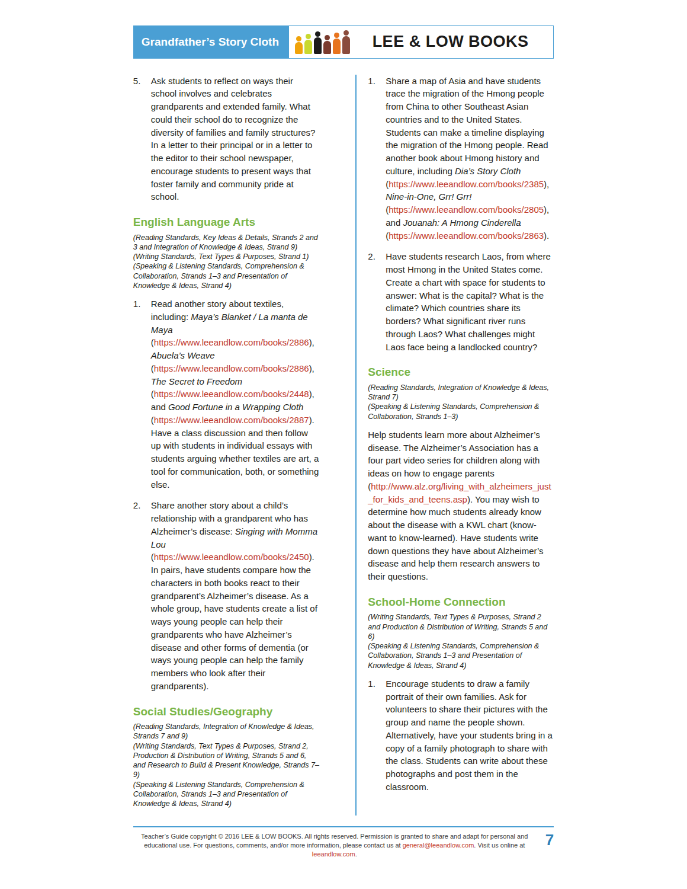Grandfather’s Story Cloth
LEE & LOW BOOKS
Ask students to reflect on ways their school involves and celebrates grandparents and extended family. What could their school do to recognize the diversity of families and family structures? In a letter to their principal or in a letter to the editor to their school newspaper, encourage students to present ways that foster family and community pride at school.
English Language Arts
(Reading Standards, Key Ideas & Details, Strands 2 and 3 and Integration of Knowledge & Ideas, Strand 9)
(Writing Standards, Text Types & Purposes, Strand 1)
(Speaking & Listening Standards, Comprehension & Collaboration, Strands 1–3 and Presentation of Knowledge & Ideas, Strand 4)
Read another story about textiles, including: Maya’s Blanket / La manta de Maya (https://www.leeandlow.com/books/2886), Abuela’s Weave (https://www.leeandlow.com/books/2886), The Secret to Freedom (https://www.leeandlow.com/books/2448), and Good Fortune in a Wrapping Cloth (https://www.leeandlow.com/books/2887). Have a class discussion and then follow up with students in individual essays with students arguing whether textiles are art, a tool for communication, both, or something else.
Share another story about a child’s relationship with a grandparent who has Alzheimer’s disease: Singing with Momma Lou (https://www.leeandlow.com/books/2450). In pairs, have students compare how the characters in both books react to their grandparent’s Alzheimer’s disease. As a whole group, have students create a list of ways young people can help their grandparents who have Alzheimer’s disease and other forms of dementia (or ways young people can help the family members who look after their grandparents).
Social Studies/Geography
(Reading Standards, Integration of Knowledge & Ideas, Strands 7 and 9)
(Writing Standards, Text Types & Purposes, Strand 2, Production & Distribution of Writing, Strands 5 and 6, and Research to Build & Present Knowledge, Strands 7–9)
(Speaking & Listening Standards, Comprehension & Collaboration, Strands 1–3 and Presentation of Knowledge & Ideas, Strand 4)
Share a map of Asia and have students trace the migration of the Hmong people from China to other Southeast Asian countries and to the United States. Students can make a timeline displaying the migration of the Hmong people. Read another book about Hmong history and culture, including Dia’s Story Cloth (https://www.leeandlow.com/books/2385), Nine-in-One, Grr! Grr! (https://www.leeandlow.com/books/2805), and Jouanah: A Hmong Cinderella (https://www.leeandlow.com/books/2863).
Have students research Laos, from where most Hmong in the United States come. Create a chart with space for students to answer: What is the capital? What is the climate? Which countries share its borders? What significant river runs through Laos? What challenges might Laos face being a landlocked country?
Science
(Reading Standards, Integration of Knowledge & Ideas, Strand 7)
(Speaking & Listening Standards, Comprehension & Collaboration, Strands 1–3)
Help students learn more about Alzheimer’s disease. The Alzheimer’s Association has a four part video series for children along with ideas on how to engage parents (http://www.alz.org/living_with_alzheimers_just_for_kids_and_teens.asp). You may wish to determine how much students already know about the disease with a KWL chart (know-want to know-learned). Have students write down questions they have about Alzheimer’s disease and help them research answers to their questions.
School-Home Connection
(Writing Standards, Text Types & Purposes, Strand 2 and Production & Distribution of Writing, Strands 5 and 6)
(Speaking & Listening Standards, Comprehension & Collaboration, Strands 1–3 and Presentation of Knowledge & Ideas, Strand 4)
Encourage students to draw a family portrait of their own families. Ask for volunteers to share their pictures with the group and name the people shown. Alternatively, have your students bring in a copy of a family photograph to share with the class. Students can write about these photographs and post them in the classroom.
Teacher’s Guide copyright © 2016 LEE & LOW BOOKS. All rights reserved. Permission is granted to share and adapt for personal and educational use. For questions, comments, and/or more information, please contact us at general@leeandlow.com. Visit us online at leeandlow.com.
7